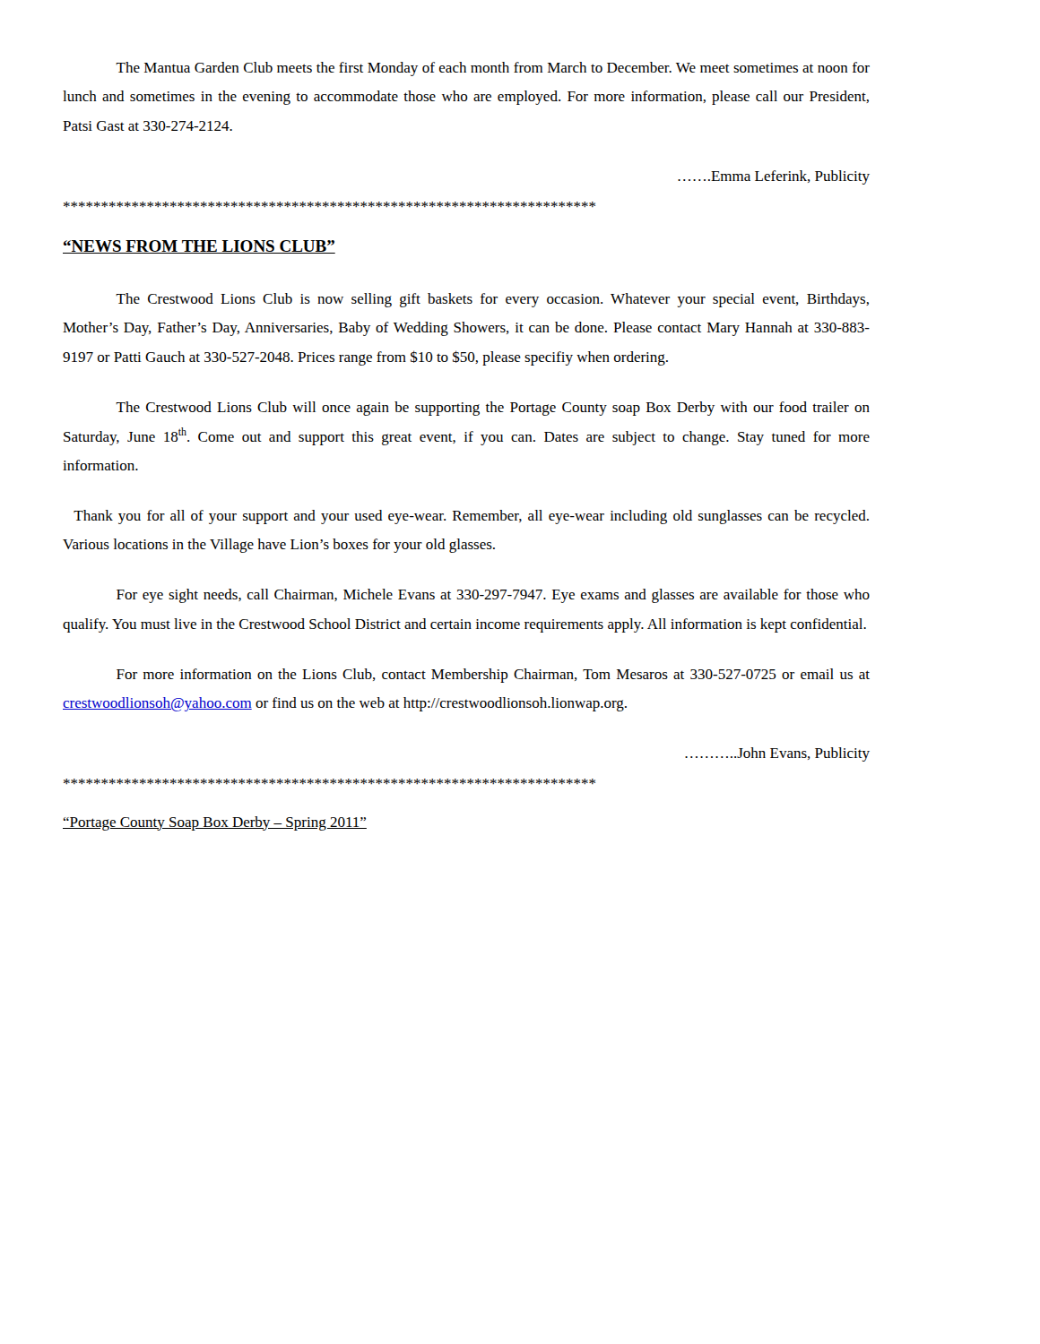The Mantua Garden Club meets the first Monday of each month from March to December. We meet sometimes at noon for lunch and sometimes in the evening to accommodate those who are employed. For more information, please call our President, Patsi Gast at 330-274-2124.
…….Emma Leferink, Publicity
**********************************************************************
“NEWS FROM THE LIONS CLUB”
The Crestwood Lions Club is now selling gift baskets for every occasion. Whatever your special event, Birthdays, Mother’s Day, Father’s Day, Anniversaries, Baby of Wedding Showers, it can be done. Please contact Mary Hannah at 330-883-9197 or Patti Gauch at 330-527-2048. Prices range from $10 to $50, please specifiy when ordering.
The Crestwood Lions Club will once again be supporting the Portage County soap Box Derby with our food trailer on Saturday, June 18th. Come out and support this great event, if you can. Dates are subject to change. Stay tuned for more information.
Thank you for all of your support and your used eye-wear. Remember, all eye-wear including old sunglasses can be recycled. Various locations in the Village have Lion’s boxes for your old glasses.
For eye sight needs, call Chairman, Michele Evans at 330-297-7947. Eye exams and glasses are available for those who qualify. You must live in the Crestwood School District and certain income requirements apply. All information is kept confidential.
For more information on the Lions Club, contact Membership Chairman, Tom Mesaros at 330-527-0725 or email us at crestwoodlionsoh@yahoo.com or find us on the web at http://crestwoodlionsoh.lionwap.org.
………..John Evans, Publicity
**********************************************************************
“Portage County Soap Box Derby – Spring 2011”